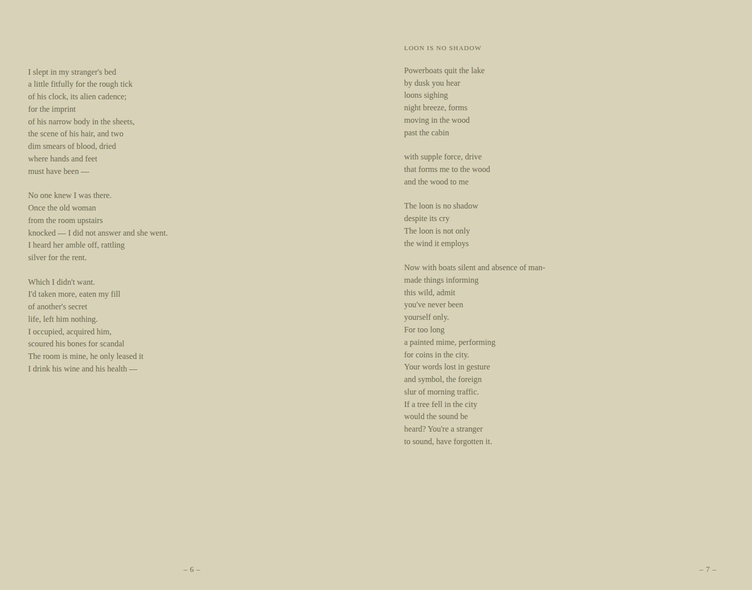I slept in my stranger's bed
a little fitfully for the rough tick
of his clock, its alien cadence;
for the imprint
of his narrow body in the sheets,
the scene of his hair, and two
dim smears of blood, dried
where hands and feet
must have been —
No one knew I was there.
Once the old woman
from the room upstairs
knocked — I did not answer and she went.
I heard her amble off, rattling
silver for the rent.
Which I didn't want.
I'd taken more, eaten my fill
of another's secret
life, left him nothing.
I occupied, acquired him,
scoured his bones for scandal
The room is mine, he only leased it
I drink his wine and his health —
– 6 –
Loon is no shadow
Powerboats quit the lake
by dusk you hear
loons sighing
night breeze, forms
moving in the wood
past the cabin
with supple force, drive
that forms me to the wood
and the wood to me
The loon is no shadow
despite its cry
The loon is not only
the wind it employs
Now with boats silent and absence of man-
made things informing
this wild, admit
you've never been
yourself only.
For too long
a painted mime, performing
for coins in the city.
Your words lost in gesture
and symbol, the foreign
slur of morning traffic.
If a tree fell in the city
would the sound be
heard? You're a stranger
to sound, have forgotten it.
– 7 –